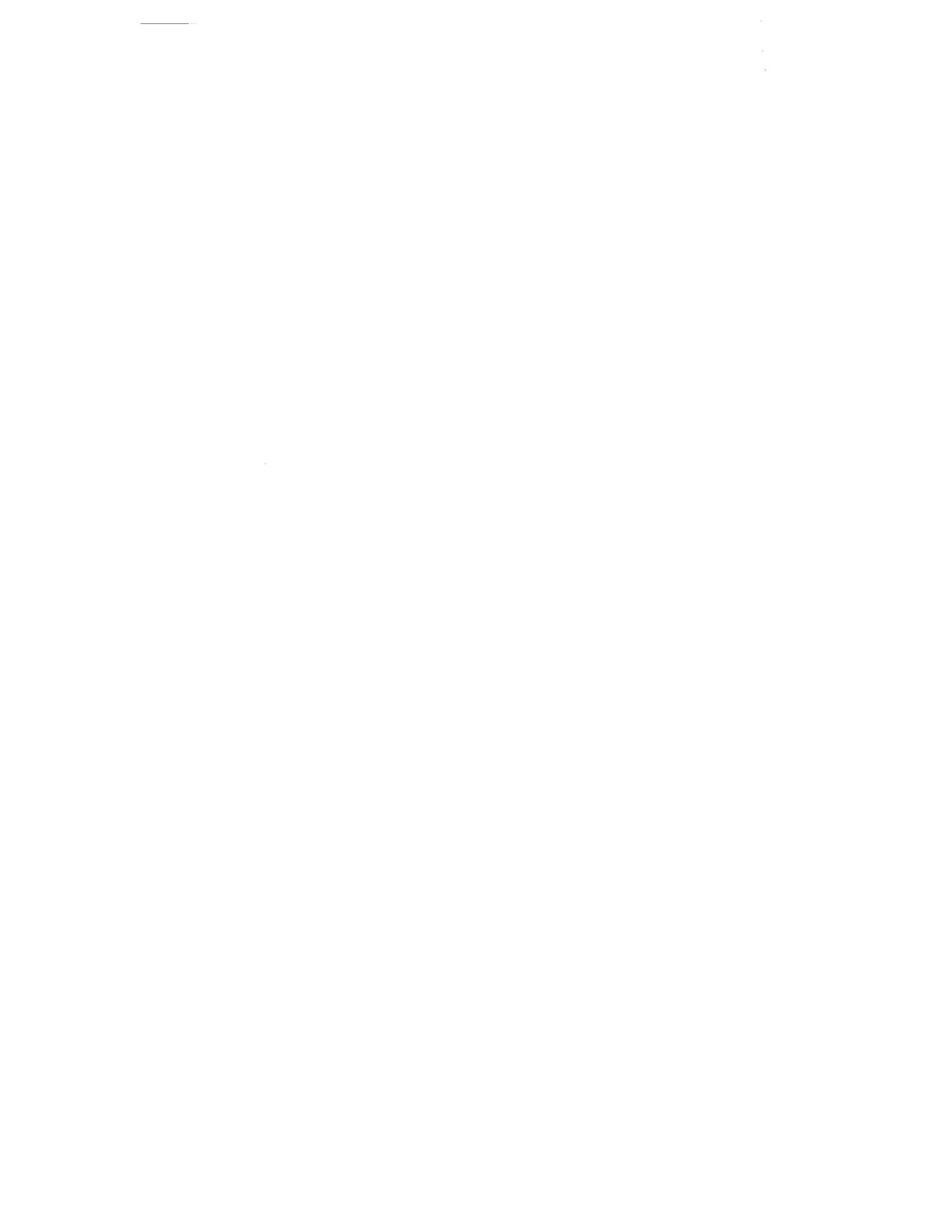... . . ʼ .